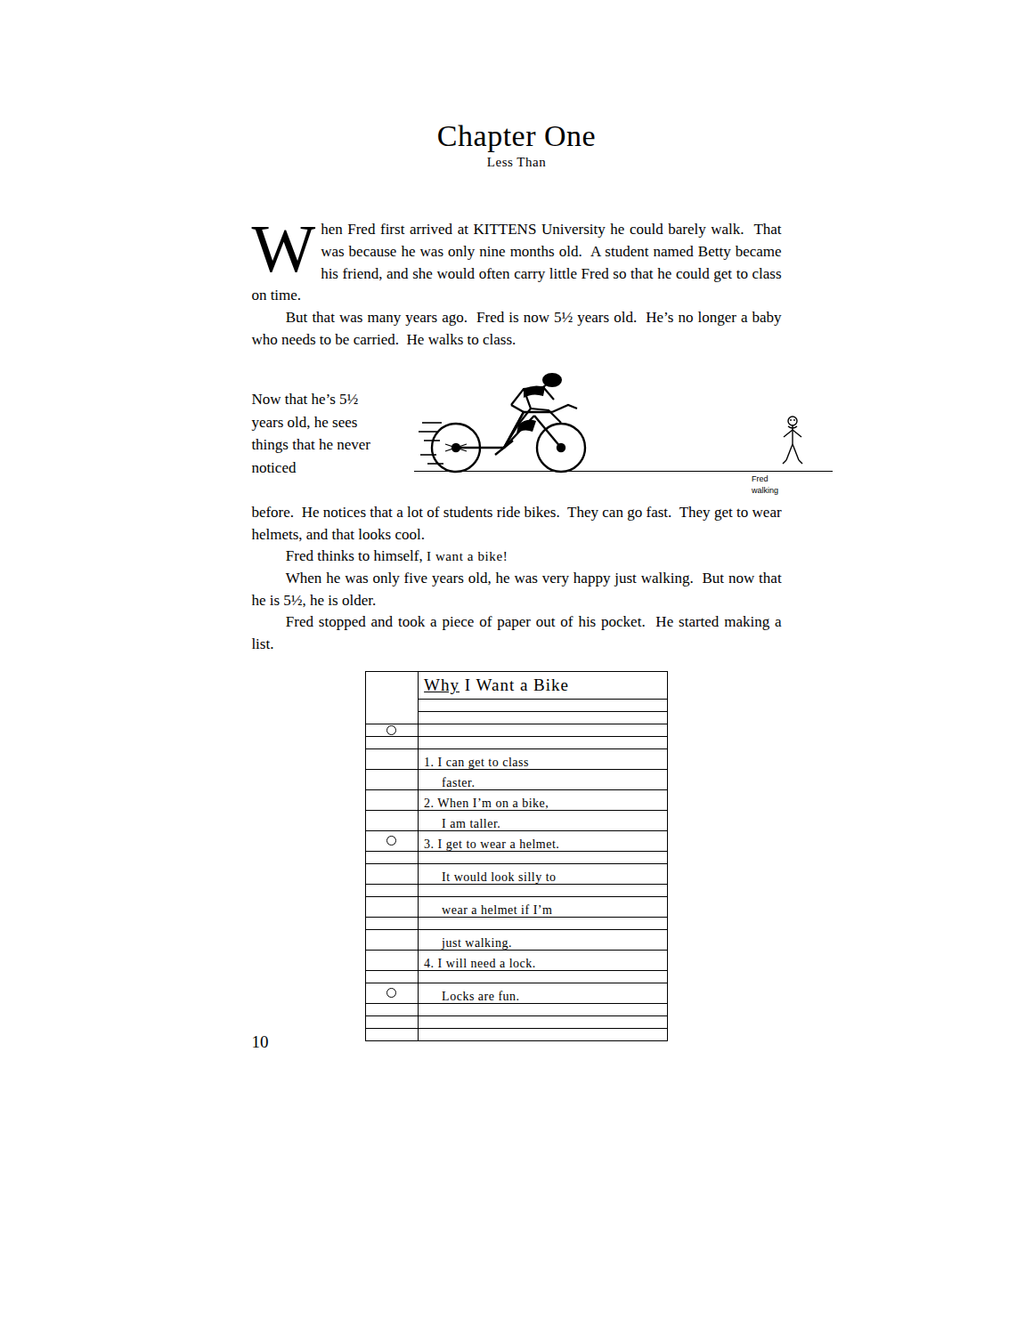Chapter One
Less Than
When Fred first arrived at KITTENS University he could barely walk. That was because he was only nine months old. A student named Betty became his friend, and she would often carry little Fred so that he could get to class on time.
But that was many years ago. Fred is now 5½ years old. He’s no longer a baby who needs to be carried. He walks to class.
Now that he’s 5½ years old, he sees things that he never noticed
Fred walking
before. He notices that a lot of students ride bikes. They can go fast. They get to wear helmets, and that looks cool.
Fred thinks to himself, I want a bike!
When he was only five years old, he was very happy just walking. But now that he is 5½, he is older.
Fred stopped and took a piece of paper out of his pocket. He started making a list.
| | Why I Want a Bike |
| | 1. I can get to class |
| | faster. |
| | 2. When I’m on a bike, |
| | I am taller. |
| | 3. I get to wear a helmet. |
| | It would look silly to |
| | wear a helmet if I’m |
| | just walking. |
| | 4. I will need a lock. |
| | Locks are fun. |
10